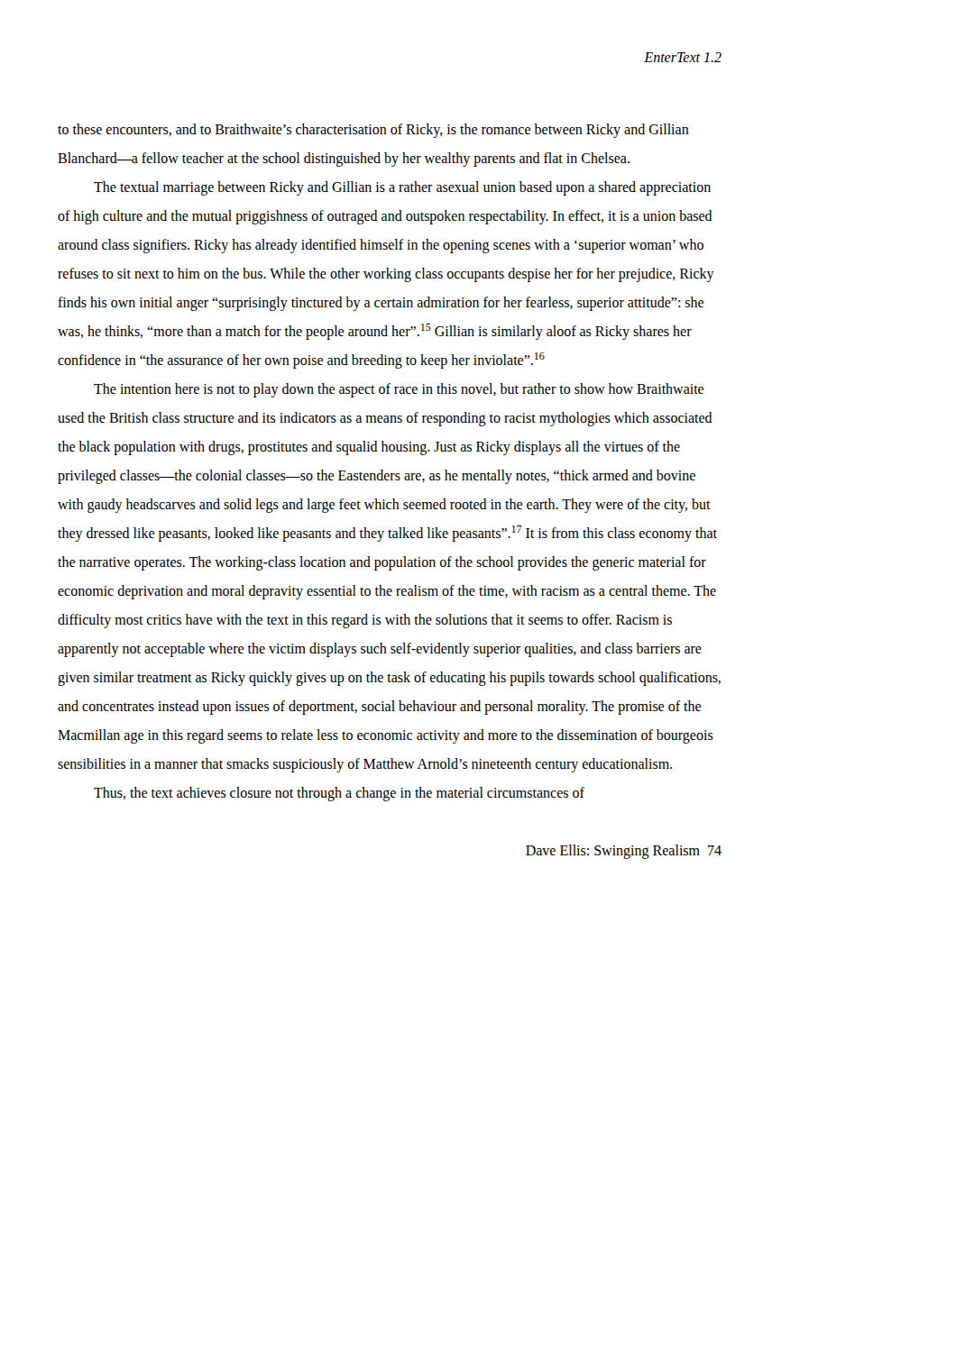EnterText 1.2
to these encounters, and to Braithwaite’s characterisation of Ricky, is the romance between Ricky and Gillian Blanchard—a fellow teacher at the school distinguished by her wealthy parents and flat in Chelsea.
The textual marriage between Ricky and Gillian is a rather asexual union based upon a shared appreciation of high culture and the mutual priggishness of outraged and outspoken respectability. In effect, it is a union based around class signifiers. Ricky has already identified himself in the opening scenes with a ‘superior woman’ who refuses to sit next to him on the bus. While the other working class occupants despise her for her prejudice, Ricky finds his own initial anger “surprisingly tinctured by a certain admiration for her fearless, superior attitude”: she was, he thinks, “more than a match for the people around her”.15 Gillian is similarly aloof as Ricky shares her confidence in “the assurance of her own poise and breeding to keep her inviolate”.16
The intention here is not to play down the aspect of race in this novel, but rather to show how Braithwaite used the British class structure and its indicators as a means of responding to racist mythologies which associated the black population with drugs, prostitutes and squalid housing. Just as Ricky displays all the virtues of the privileged classes—the colonial classes—so the Eastenders are, as he mentally notes, “thick armed and bovine with gaudy headscarves and solid legs and large feet which seemed rooted in the earth. They were of the city, but they dressed like peasants, looked like peasants and they talked like peasants”.17 It is from this class economy that the narrative operates. The working-class location and population of the school provides the generic material for economic deprivation and moral depravity essential to the realism of the time, with racism as a central theme. The difficulty most critics have with the text in this regard is with the solutions that it seems to offer. Racism is apparently not acceptable where the victim displays such self-evidently superior qualities, and class barriers are given similar treatment as Ricky quickly gives up on the task of educating his pupils towards school qualifications, and concentrates instead upon issues of deportment, social behaviour and personal morality. The promise of the Macmillan age in this regard seems to relate less to economic activity and more to the dissemination of bourgeois sensibilities in a manner that smacks suspiciously of Matthew Arnold’s nineteenth century educationalism.
Thus, the text achieves closure not through a change in the material circumstances of
Dave Ellis: Swinging Realism 74